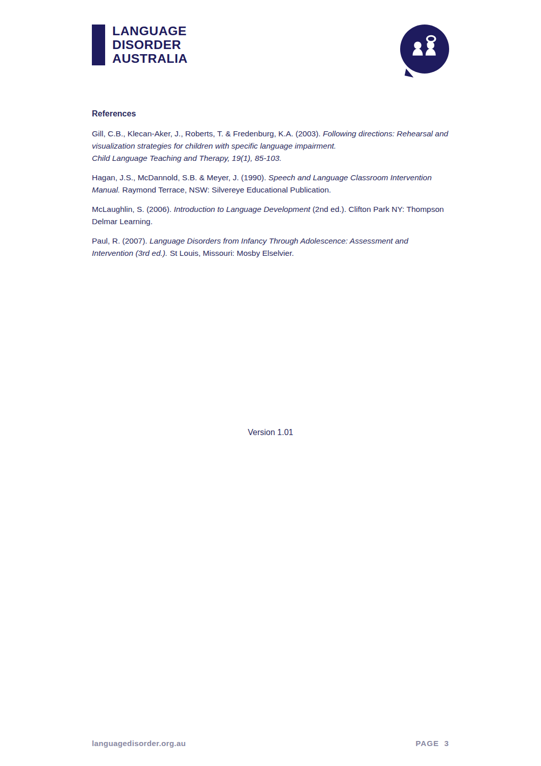Language Disorder Australia
References
Gill, C.B., Klecan-Aker, J., Roberts, T. & Fredenburg, K.A. (2003). Following directions: Rehearsal and visualization strategies for children with specific language impairment.
Child Language Teaching and Therapy, 19(1), 85-103.
Hagan, J.S., McDannold, S.B. & Meyer, J. (1990). Speech and Language Classroom Intervention Manual. Raymond Terrace, NSW: Silvereye Educational Publication.
McLaughlin, S. (2006). Introduction to Language Development (2nd ed.). Clifton Park NY: Thompson Delmar Learning.
Paul, R. (2007). Language Disorders from Infancy Through Adolescence: Assessment and Intervention (3rd ed.). St Louis, Missouri: Mosby Elselvier.
Version 1.01
languagedisorder.org.au PAGE 3